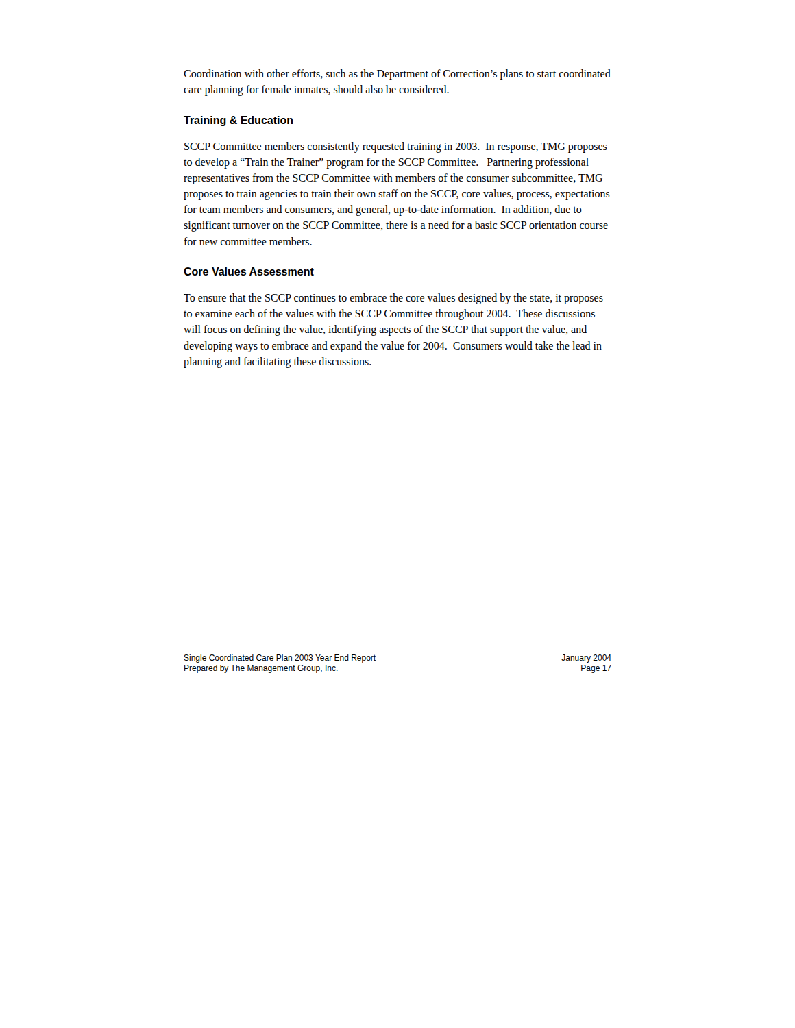Coordination with other efforts, such as the Department of Correction’s plans to start coordinated care planning for female inmates, should also be considered.
Training & Education
SCCP Committee members consistently requested training in 2003. In response, TMG proposes to develop a “Train the Trainer” program for the SCCP Committee. Partnering professional representatives from the SCCP Committee with members of the consumer subcommittee, TMG proposes to train agencies to train their own staff on the SCCP, core values, process, expectations for team members and consumers, and general, up-to-date information. In addition, due to significant turnover on the SCCP Committee, there is a need for a basic SCCP orientation course for new committee members.
Core Values Assessment
To ensure that the SCCP continues to embrace the core values designed by the state, it proposes to examine each of the values with the SCCP Committee throughout 2004. These discussions will focus on defining the value, identifying aspects of the SCCP that support the value, and developing ways to embrace and expand the value for 2004. Consumers would take the lead in planning and facilitating these discussions.
Single Coordinated Care Plan 2003 Year End Report
Prepared by The Management Group, Inc.
January 2004
Page 17